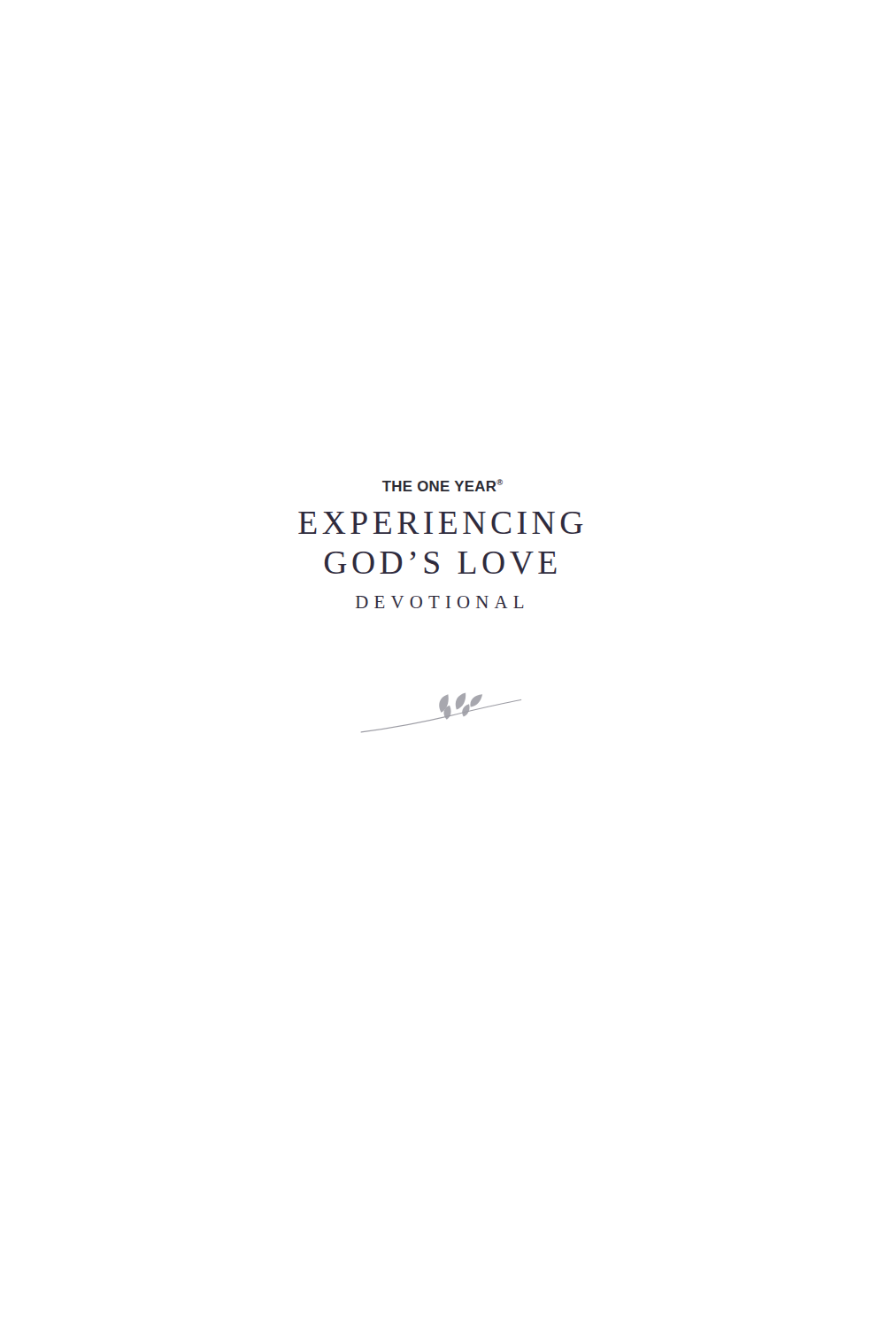The One Year®
Experiencing God’s Love Devotional